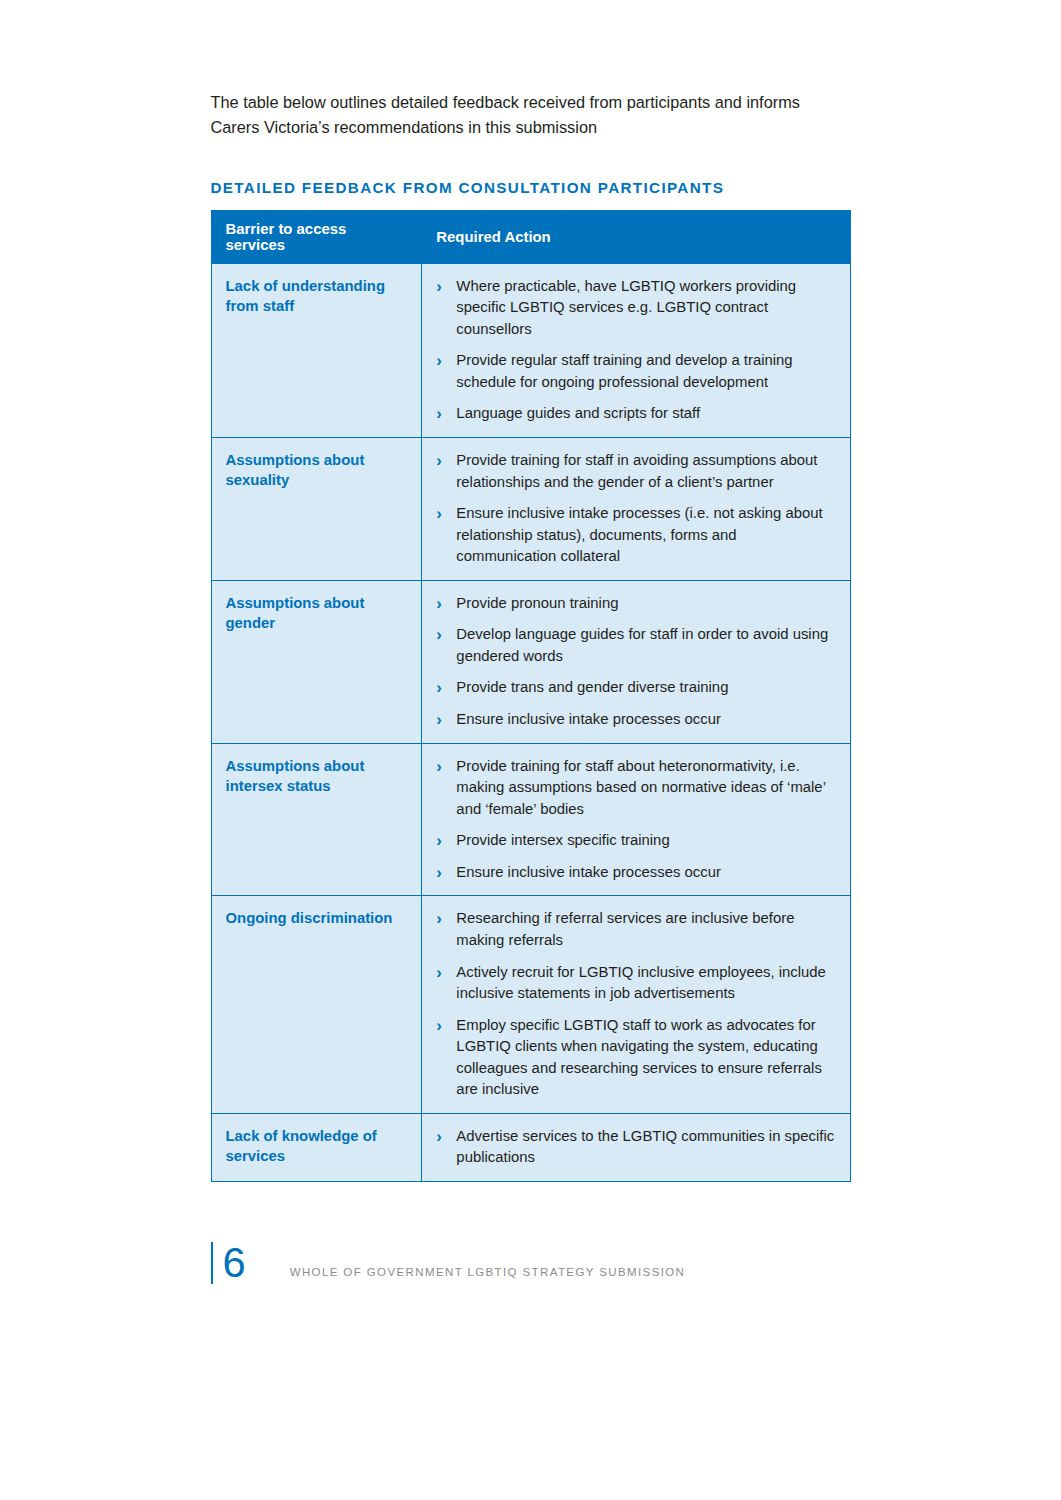The table below outlines detailed feedback received from participants and informs Carers Victoria’s recommendations in this submission
Detailed feedback from consultation participants
| Barrier to access services | Required Action |
| --- | --- |
| Lack of understanding from staff | Where practicable, have LGBTIQ workers providing specific LGBTIQ services e.g. LGBTIQ contract counsellors Provide regular staff training and develop a training schedule for ongoing professional development Language guides and scripts for staff |
| Assumptions about sexuality | Provide training for staff in avoiding assumptions about relationships and the gender of a client’s partner Ensure inclusive intake processes (i.e. not asking about relationship status), documents, forms and communication collateral |
| Assumptions about gender | Provide pronoun training Develop language guides for staff in order to avoid using gendered words Provide trans and gender diverse training Ensure inclusive intake processes occur |
| Assumptions about intersex status | Provide training for staff about heteronormativity, i.e. making assumptions based on normative ideas of ‘male’ and ‘female’ bodies Provide intersex specific training Ensure inclusive intake processes occur |
| Ongoing discrimination | Researching if referral services are inclusive before making referrals Actively recruit for LGBTIQ inclusive employees, include inclusive statements in job advertisements Employ specific LGBTIQ staff to work as advocates for LGBTIQ clients when navigating the system, educating colleagues and researching services to ensure referrals are inclusive |
| Lack of knowledge of services | Advertise services to the LGBTIQ communities in specific publications |
6
Whole of Government LGBTIQ Strategy Submission